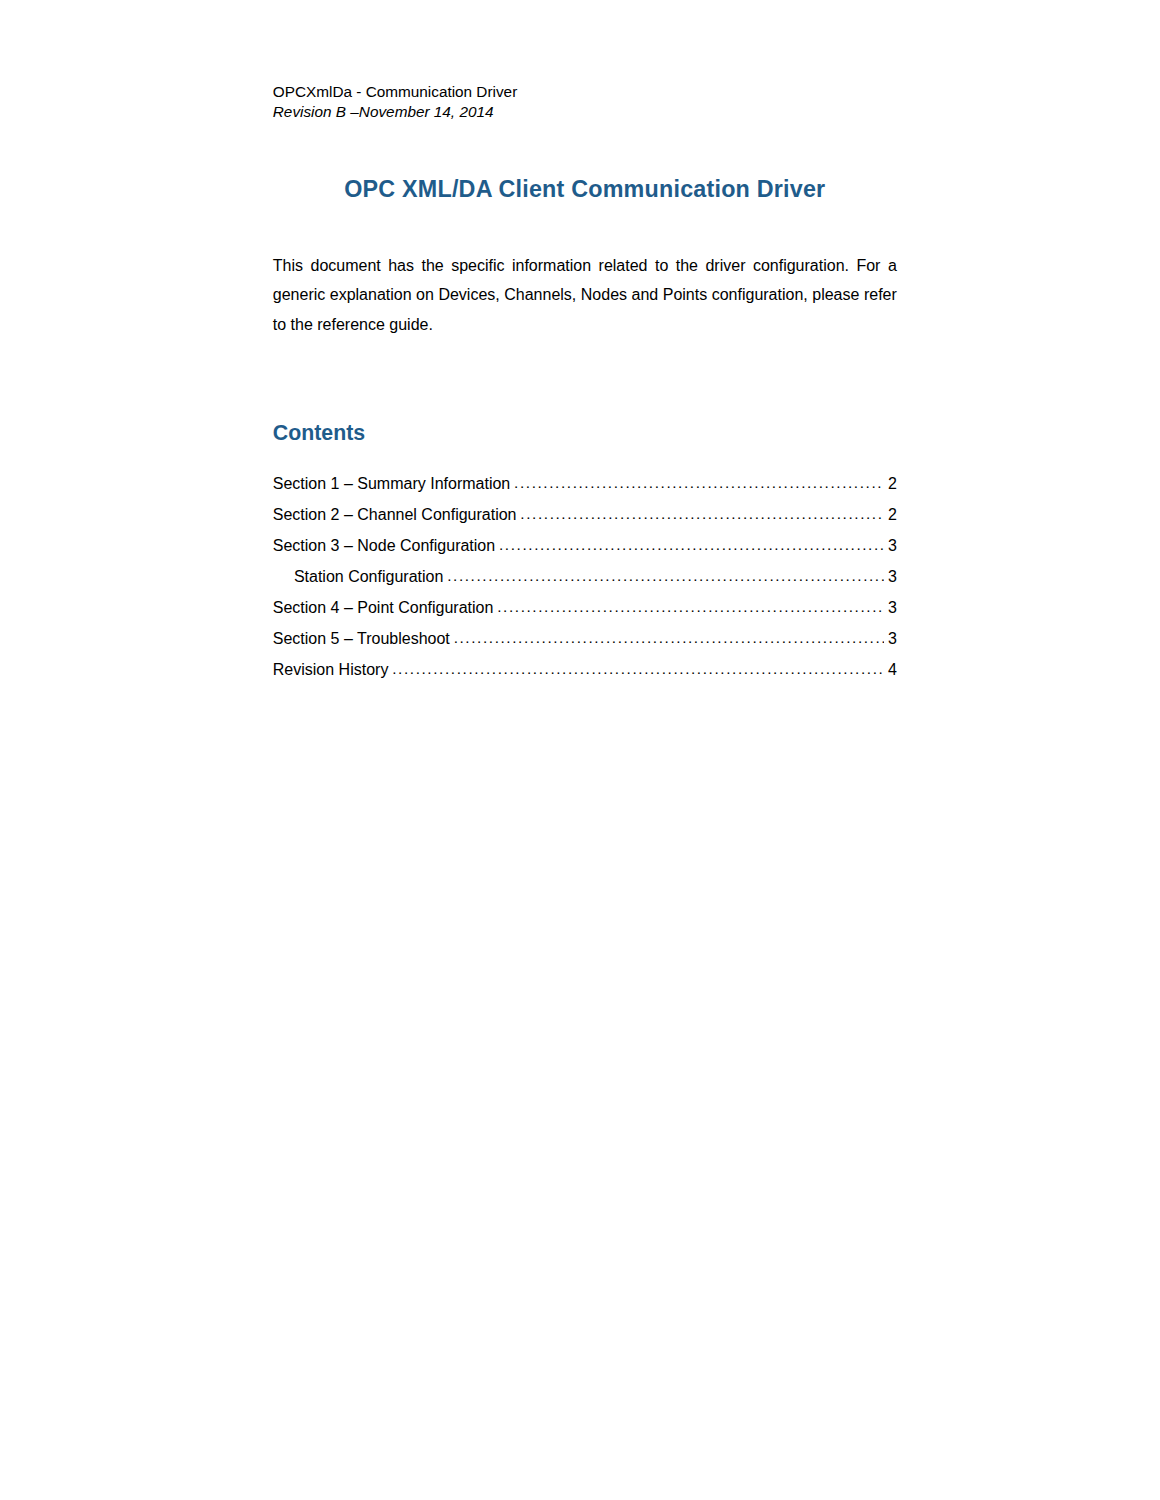OPCXmlDa - Communication Driver
Revision B –November 14, 2014
OPC XML/DA Client Communication Driver
This document has the specific information related to the driver configuration. For a generic explanation on Devices, Channels, Nodes and Points configuration, please refer to the reference guide.
Contents
Section 1 – Summary Information .................................................................................................................. 2
Section 2 – Channel Configuration ..................................................................................................... 2
Section 3 – Node Configuration .......................................................................................................... 3
Station Configuration ............................................................................................................. 3
Section 4 – Point Configuration ......................................................................................................... 3
Section 5 – Troubleshoot ................................................................................................................. 3
Revision History ....................................................................................................................... 4